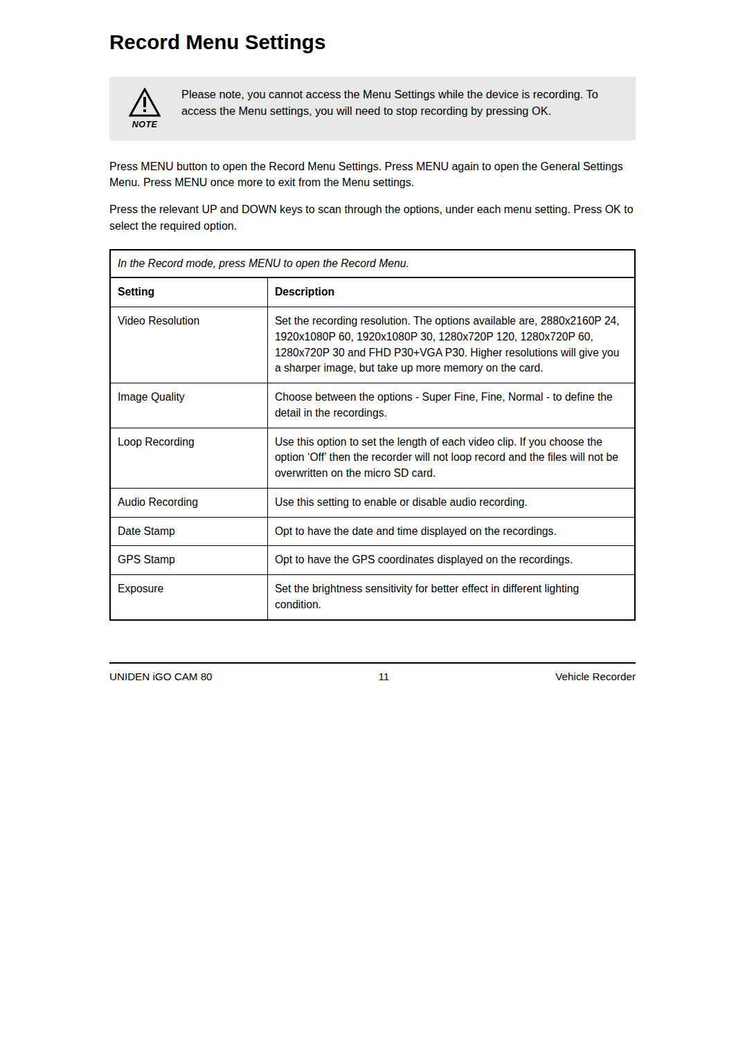Record Menu Settings
NOTE
Please note, you cannot access the Menu Settings while the device is recording. To access the Menu settings, you will need to stop recording by pressing OK.
Press MENU button to open the Record Menu Settings. Press MENU again to open the General Settings Menu. Press MENU once more to exit from the Menu settings.
Press the relevant UP and DOWN keys to scan through the options, under each menu setting. Press OK to select the required option.
In the Record mode, press MENU to open the Record Menu.
| Setting | Description |
| --- | --- |
| Video Resolution | Set the recording resolution. The options available are, 2880x2160P 24, 1920x1080P 60, 1920x1080P 30, 1280x720P 120, 1280x720P 60, 1280x720P 30 and FHD P30+VGA P30. Higher resolutions will give you a sharper image, but take up more memory on the card. |
| Image Quality | Choose between the options - Super Fine, Fine, Normal - to define the detail in the recordings. |
| Loop Recording | Use this option to set the length of each video clip. If you choose the option ‘Off’ then the recorder will not loop record and the files will not be overwritten on the micro SD card. |
| Audio Recording | Use this setting to enable or disable audio recording. |
| Date Stamp | Opt to have the date and time displayed on the recordings. |
| GPS Stamp | Opt to have the GPS coordinates displayed on the recordings. |
| Exposure | Set the brightness sensitivity for better effect in different lighting condition. |
UNIDEN iGO CAM 80 11 Vehicle Recorder